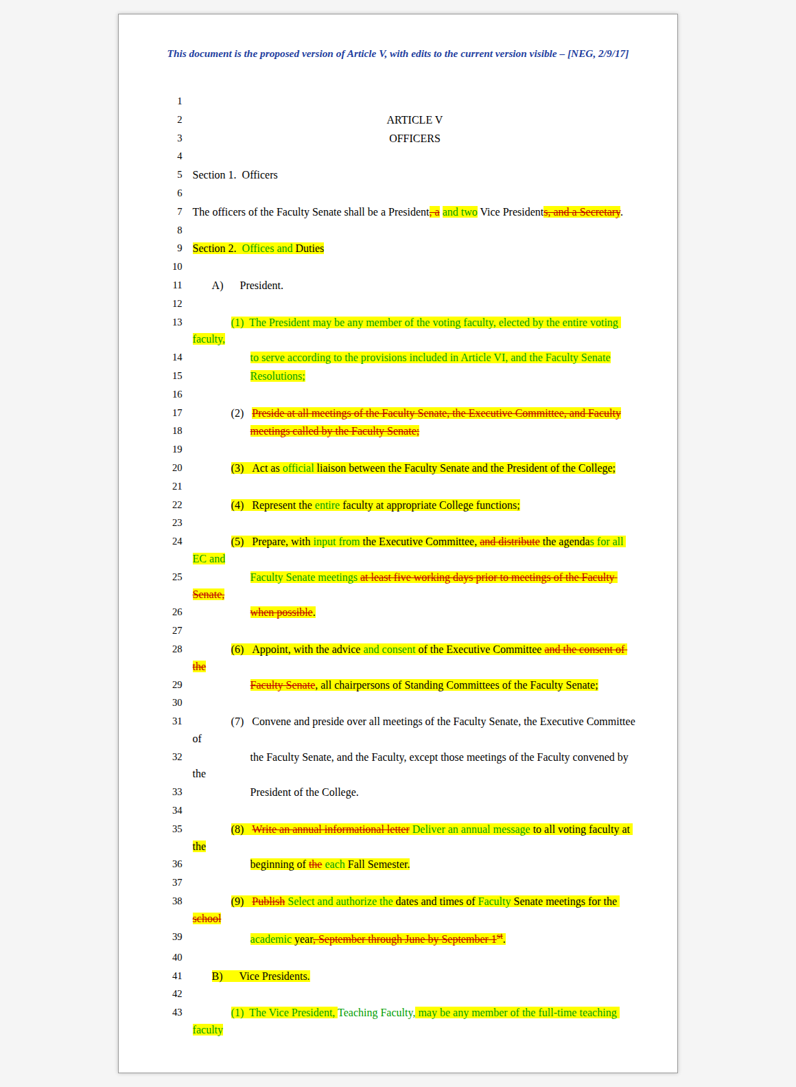This document is the proposed version of Article V, with edits to the current version visible – [NEG, 2/9/17]
| 1 | |
| 2 | ARTICLE V |
| 3 | OFFICERS |
| 4 | |
| 5 | Section 1. Officers |
| 6 | |
| 7 | The officers of the Faculty Senate shall be a President , a and two Vice President s, and a Secretary . |
| 8 | |
| 9 | Section 2. Offices and Duties |
| 10 | |
| 11 | A) President. |
| 12 | |
| 13 | (1) The President may be any member of the voting faculty, elected by the entire voting faculty, |
| 14 | to serve according to the provisions included in Article VI, and the Faculty Senate |
| 15 | Resolutions; |
| 16 | |
| 17 | (2) Preside at all meetings of the Faculty Senate, the Executive Committee, and Faculty |
| 18 | meetings called by the Faculty Senate; |
| 19 | |
| 20 | (3) Act as official liaison between the Faculty Senate and the President of the College; |
| 21 | |
| 22 | (4) Represent the entire faculty at appropriate College functions; |
| 23 | |
| 24 | (5) Prepare, with input from the Executive Committee, and distribute the agenda s for all EC and |
| 25 | Faculty Senate meetings at least five working days prior to meetings of the Faculty Senate, |
| 26 | when possible . |
| 27 | |
| 28 | (6) Appoint, with the advice and consent of the Executive Committee and the consent of the |
| 29 | Faculty Senate , all chairpersons of Standing Committees of the Faculty Senate; |
| 30 | |
| 31 | (7) Convene and preside over all meetings of the Faculty Senate, the Executive Committee of |
| 32 | the Faculty Senate, and the Faculty, except those meetings of the Faculty convened by the |
| 33 | President of the College. |
| 34 | |
| 35 | (8) Write an annual informational letter Deliver an annual message to all voting faculty at the |
| 36 | beginning of the each Fall Semester. |
| 37 | |
| 38 | (9) Publish Select and authorize the dates and times of Faculty Senate meetings for the school |
| 39 | academic year , September through June by September 1 st . |
| 40 | |
| 41 | B) Vice Presidents. |
| 42 | |
| 43 | (1) The Vice President, Teaching Faculty, may be any member of the full-time teaching faculty |